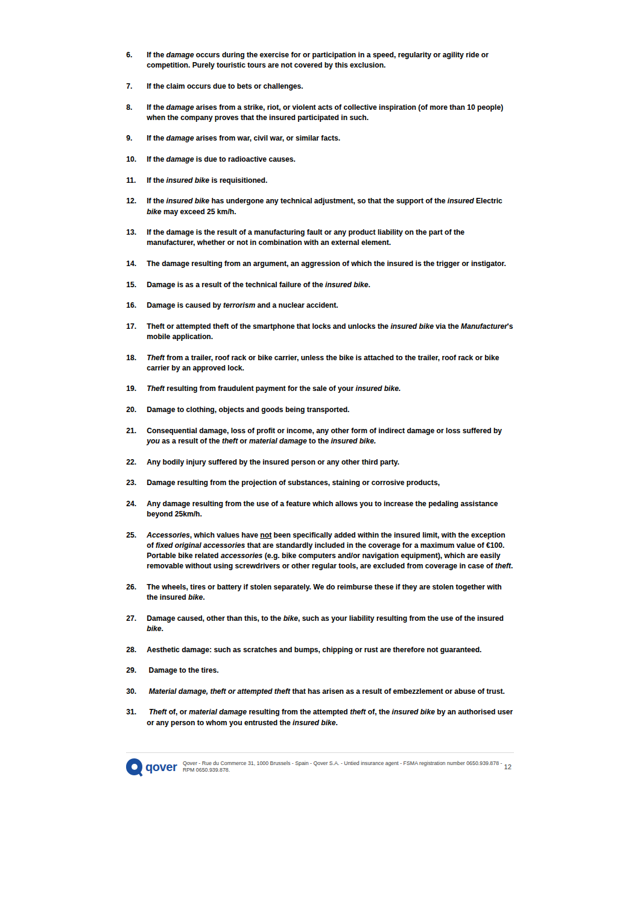If the damage occurs during the exercise for or participation in a speed, regularity or agility ride or competition. Purely touristic tours are not covered by this exclusion.
If the claim occurs due to bets or challenges.
If the damage arises from a strike, riot, or violent acts of collective inspiration (of more than 10 people) when the company proves that the insured participated in such.
If the damage arises from war, civil war, or similar facts.
If the damage is due to radioactive causes.
If the insured bike is requisitioned.
If the insured bike has undergone any technical adjustment, so that the support of the insured Electric bike may exceed 25 km/h.
If the damage is the result of a manufacturing fault or any product liability on the part of the manufacturer, whether or not in combination with an external element.
The damage resulting from an argument, an aggression of which the insured is the trigger or instigator.
Damage is as a result of the technical failure of the insured bike.
Damage is caused by terrorism and a nuclear accident.
Theft or attempted theft of the smartphone that locks and unlocks the insured bike via the Manufacturer's mobile application.
Theft from a trailer, roof rack or bike carrier, unless the bike is attached to the trailer, roof rack or bike carrier by an approved lock.
Theft resulting from fraudulent payment for the sale of your insured bike.
Damage to clothing, objects and goods being transported.
Consequential damage, loss of profit or income, any other form of indirect damage or loss suffered by you as a result of the theft or material damage to the insured bike.
Any bodily injury suffered by the insured person or any other third party.
Damage resulting from the projection of substances, staining or corrosive products,
Any damage resulting from the use of a feature which allows you to increase the pedaling assistance beyond 25km/h.
Accessories, which values have not been specifically added within the insured limit, with the exception of fixed original accessories that are standardly included in the coverage for a maximum value of €100. Portable bike related accessories (e.g. bike computers and/or navigation equipment), which are easily removable without using screwdrivers or other regular tools, are excluded from coverage in case of theft.
The wheels, tires or battery if stolen separately. We do reimburse these if they are stolen together with the insured bike.
Damage caused, other than this, to the bike, such as your liability resulting from the use of the insured bike.
Aesthetic damage: such as scratches and bumps, chipping or rust are therefore not guaranteed.
Damage to the tires.
Material damage, theft or attempted theft that has arisen as a result of embezzlement or abuse of trust.
Theft of, or material damage resulting from the attempted theft of, the insured bike by an authorised user or any person to whom you entrusted the insured bike.
qover
Qover - Rue du Commerce 31, 1000 Brussels - Spain - Qover S.A. - Untied insurance agent - FSMA registration number 0650.939.878 - RPM 0650.939.878.
12